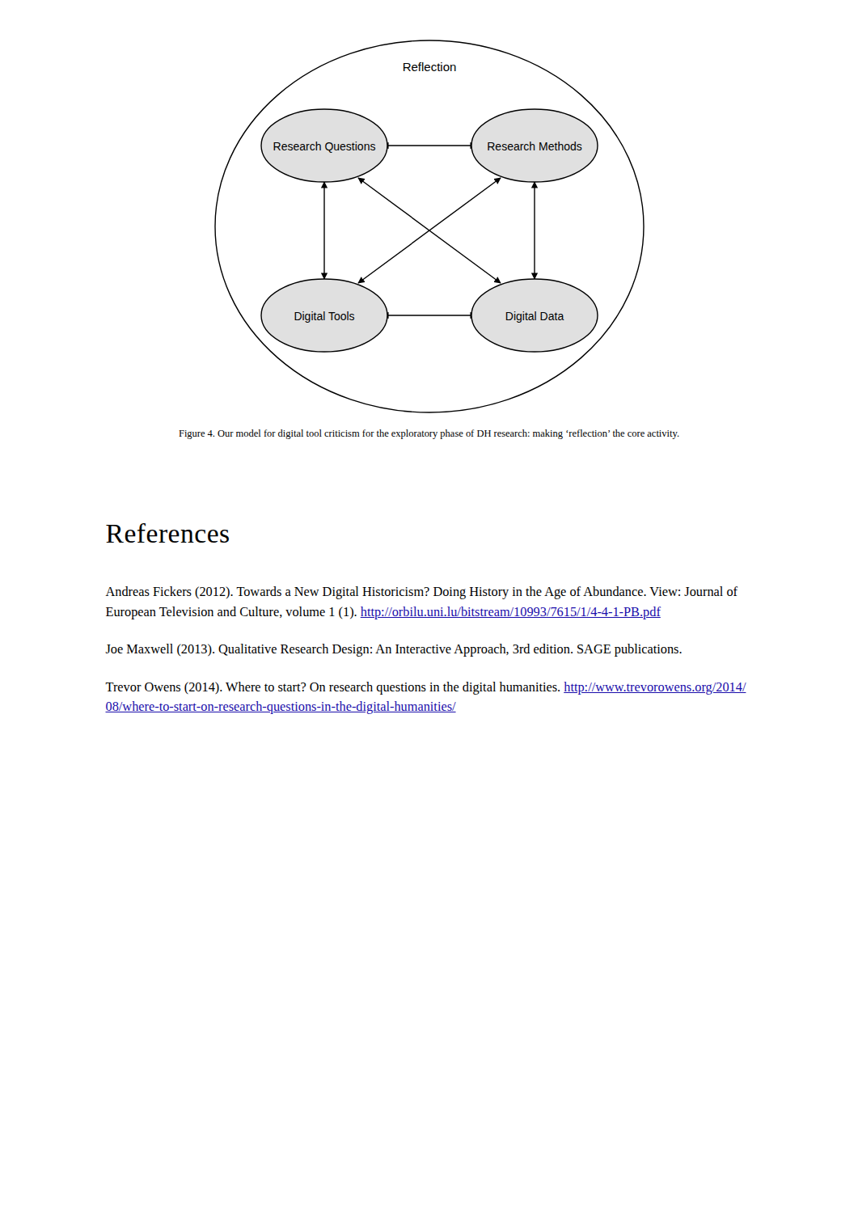Reflection Research Questions Research Methods Digital Tools Digital Data
Figure 4. Our model for digital tool criticism for the exploratory phase of DH research: making ‘reflection’ the core activity.
References
Andreas Fickers (2012). Towards a New Digital Historicism? Doing History in the Age of Abundance. View: Journal of European Television and Culture, volume 1 (1). http://orbilu.uni.lu/bitstream/10993/7615/1/4-4-1-PB.pdf
Joe Maxwell (2013). Qualitative Research Design: An Interactive Approach, 3rd edition. SAGE publications.
Trevor Owens (2014). Where to start? On research questions in the digital humanities. http://www.trevorowens.org/2014/08/where-to-start-on-research-questions-in-the-digital-humanities/